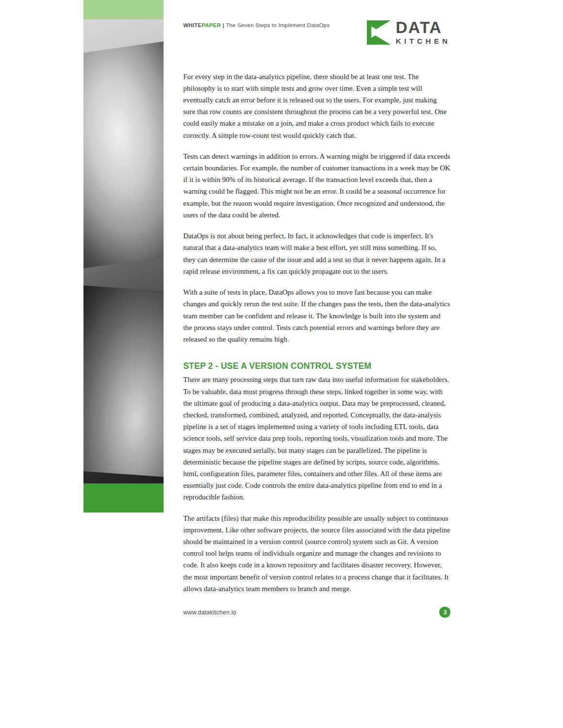WHITE PAPER | The Seven Steps to Implement DataOps
DATA KITCHEN
For every step in the data-analytics pipeline, there should be at least one test. The philosophy is to start with simple tests and grow over time. Even a simple test will eventually catch an error before it is released out to the users. For example, just making sure that row counts are consistent throughout the process can be a very powerful test. One could easily make a mistake on a join, and make a cross product which fails to execute correctly. A simple row-count test would quickly catch that.
Tests can detect warnings in addition to errors. A warning might be triggered if data exceeds certain boundaries. For example, the number of customer transactions in a week may be OK if it is within 90% of its historical average. If the transaction level exceeds that, then a warning could be flagged. This might not be an error. It could be a seasonal occurrence for example, but the reason would require investigation. Once recognized and understood, the users of the data could be alerted.
DataOps is not about being perfect. In fact, it acknowledges that code is imperfect. It's natural that a data-analytics team will make a best effort, yet still miss something. If so, they can determine the cause of the issue and add a test so that it never happens again. In a rapid release environment, a fix can quickly propagate out to the users.
With a suite of tests in place, DataOps allows you to move fast because you can make changes and quickly rerun the test suite. If the changes pass the tests, then the data-analytics team member can be confident and release it. The knowledge is built into the system and the process stays under control. Tests catch potential errors and warnings before they are released so the quality remains high.
Step 2 - Use a Version Control System
There are many processing steps that turn raw data into useful information for stakeholders. To be valuable, data must progress through these steps, linked together in some way, with the ultimate goal of producing a data-analytics output. Data may be preprocessed, cleaned, checked, transformed, combined, analyzed, and reported. Conceptually, the data-analysis pipeline is a set of stages implemented using a variety of tools including ETL tools, data science tools, self service data prep tools, reporting tools, visualization tools and more. The stages may be executed serially, but many stages can be parallelized. The pipeline is deterministic because the pipeline stages are defined by scripts, source code, algorithms, html, configuration files, parameter files, containers and other files. All of these items are essentially just code. Code controls the entire data-analytics pipeline from end to end in a reproducible fashion.
The artifacts (files) that make this reproducibility possible are usually subject to continuous improvement. Like other software projects, the source files associated with the data pipeline should be maintained in a version control (source control) system such as Git. A version control tool helps teams of individuals organize and manage the changes and revisions to code. It also keeps code in a known repository and facilitates disaster recovery. However, the most important benefit of version control relates to a process change that it facilitates. It allows data-analytics team members to branch and merge.
www.datakitchen.io
3